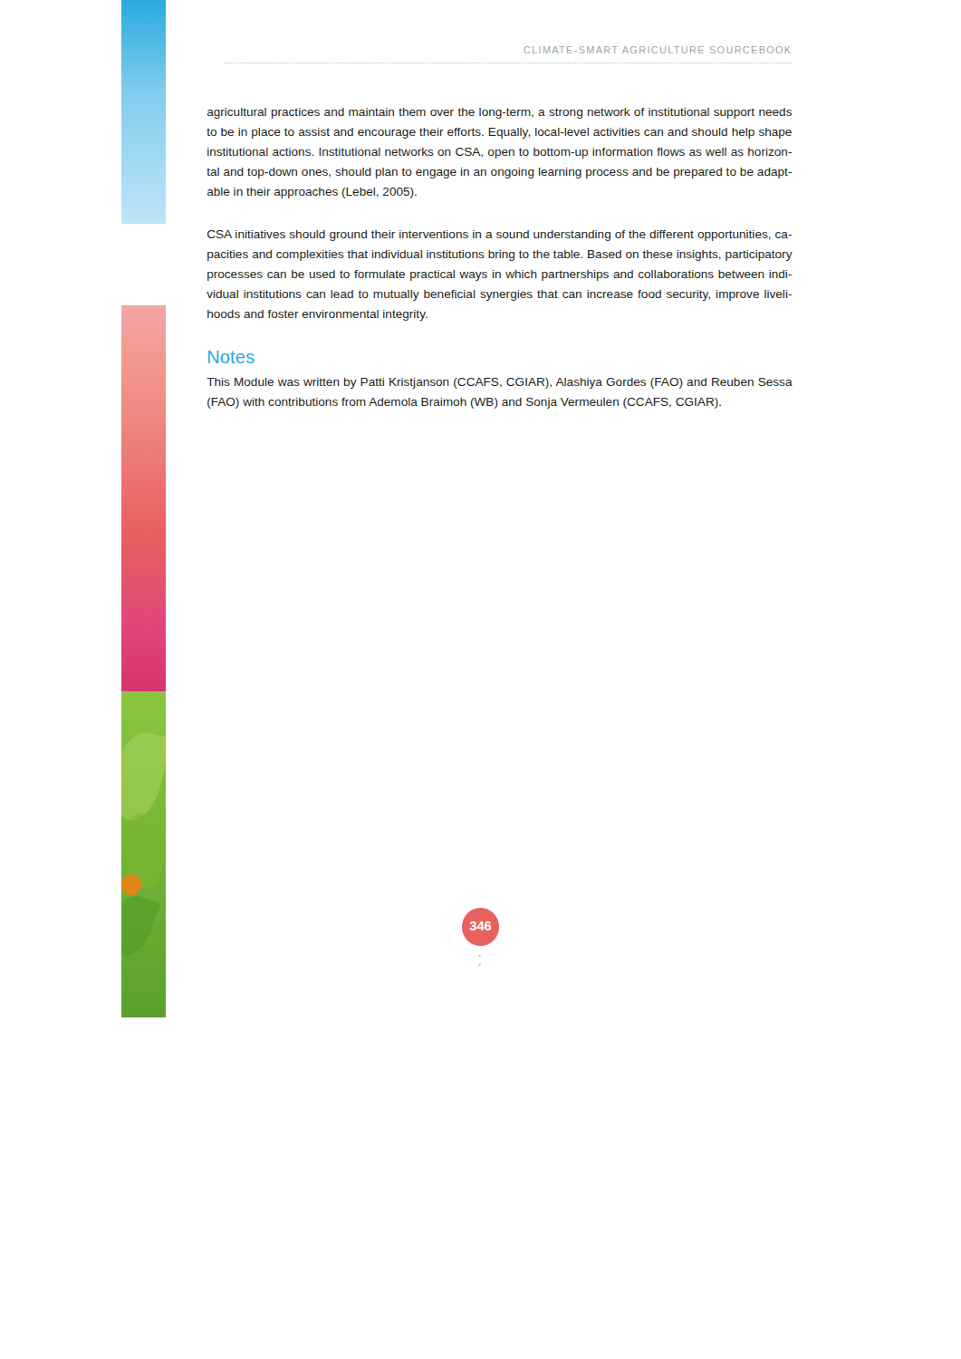Climate-Smart Agriculture Sourcebook
agricultural practices and maintain them over the long-term, a strong network of institutional support needs to be in place to assist and encourage their efforts. Equally, local-level activities can and should help shape institutional actions. Institutional networks on CSA, open to bottom-up information flows as well as horizontal and top-down ones, should plan to engage in an ongoing learning process and be prepared to be adaptable in their approaches (Lebel, 2005).
CSA initiatives should ground their interventions in a sound understanding of the different opportunities, capacities and complexities that individual institutions bring to the table. Based on these insights, participatory processes can be used to formulate practical ways in which partnerships and collaborations between individual institutions can lead to mutually beneficial synergies that can increase food security, improve livelihoods and foster environmental integrity.
Notes
This Module was written by Patti Kristjanson (CCAFS, CGIAR), Alashiya Gordes (FAO) and Reuben Sessa (FAO) with contributions from Ademola Braimoh (WB) and Sonja Vermeulen (CCAFS, CGIAR).
346
•
•